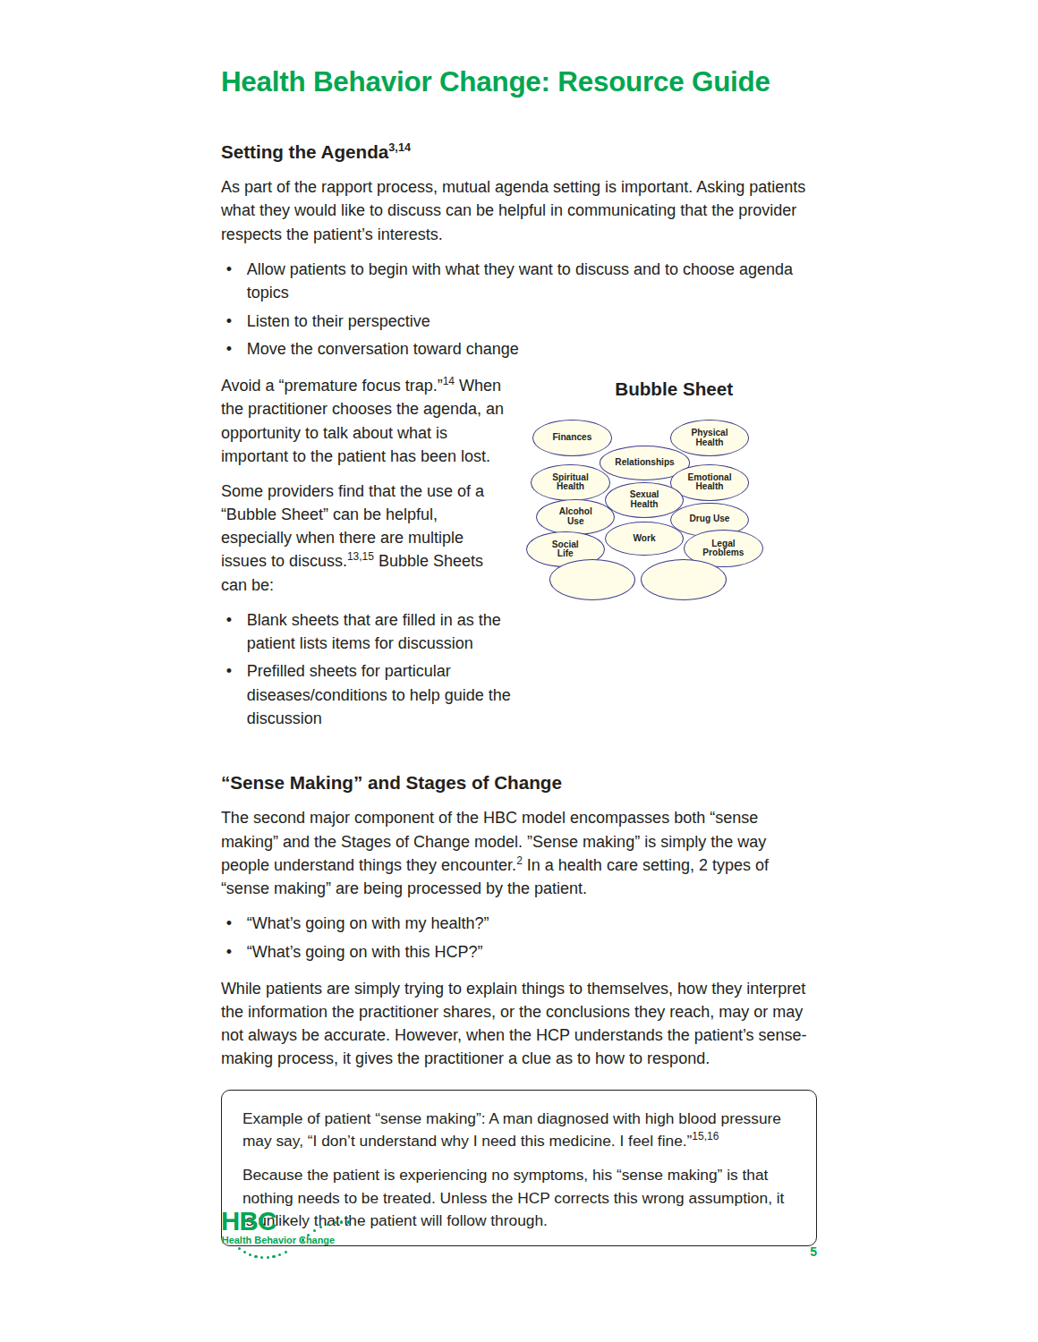Health Behavior Change: Resource Guide
Setting the Agenda3,14
As part of the rapport process, mutual agenda setting is important. Asking patients what they would like to discuss can be helpful in communicating that the provider respects the patient’s interests.
Allow patients to begin with what they want to discuss and to choose agenda topics
Listen to their perspective
Move the conversation toward change
Avoid a “premature focus trap.”14 When the practitioner chooses the agenda, an opportunity to talk about what is important to the patient has been lost.
Some providers find that the use of a “Bubble Sheet” can be helpful, especially when there are multiple issues to discuss.13,15 Bubble Sheets can be:
Blank sheets that are filled in as the patient lists items for discussion
Prefilled sheets for particular diseases/conditions to help guide the discussion
Bubble Sheet
Finances
Physical
Health
Relationships
Spiritual
Health
Emotional
Health
Sexual
Health
Alcohol
Use
Drug Use
Work
Social
Life
Legal
Problems
“Sense Making” and Stages of Change
The second major component of the HBC model encompasses both “sense making” and the Stages of Change model. ”Sense making” is simply the way people understand things they encounter.2 In a health care setting, 2 types of “sense making” are being processed by the patient.
“What’s going on with my health?”
“What’s going on with this HCP?”
While patients are simply trying to explain things to themselves, how they interpret the information the practitioner shares, or the conclusions they reach, may or may not always be accurate. However, when the HCP understands the patient’s sense-making process, it gives the practitioner a clue as to how to respond.
Example of patient “sense making”: A man diagnosed with high blood pressure may say, “I don’t understand why I need this medicine. I feel fine.”15,16
Because the patient is experiencing no symptoms, his “sense making” is that nothing needs to be treated. Unless the HCP corrects this wrong assumption, it is unlikely that the patient will follow through.
HBC
Health Behavior Change
5